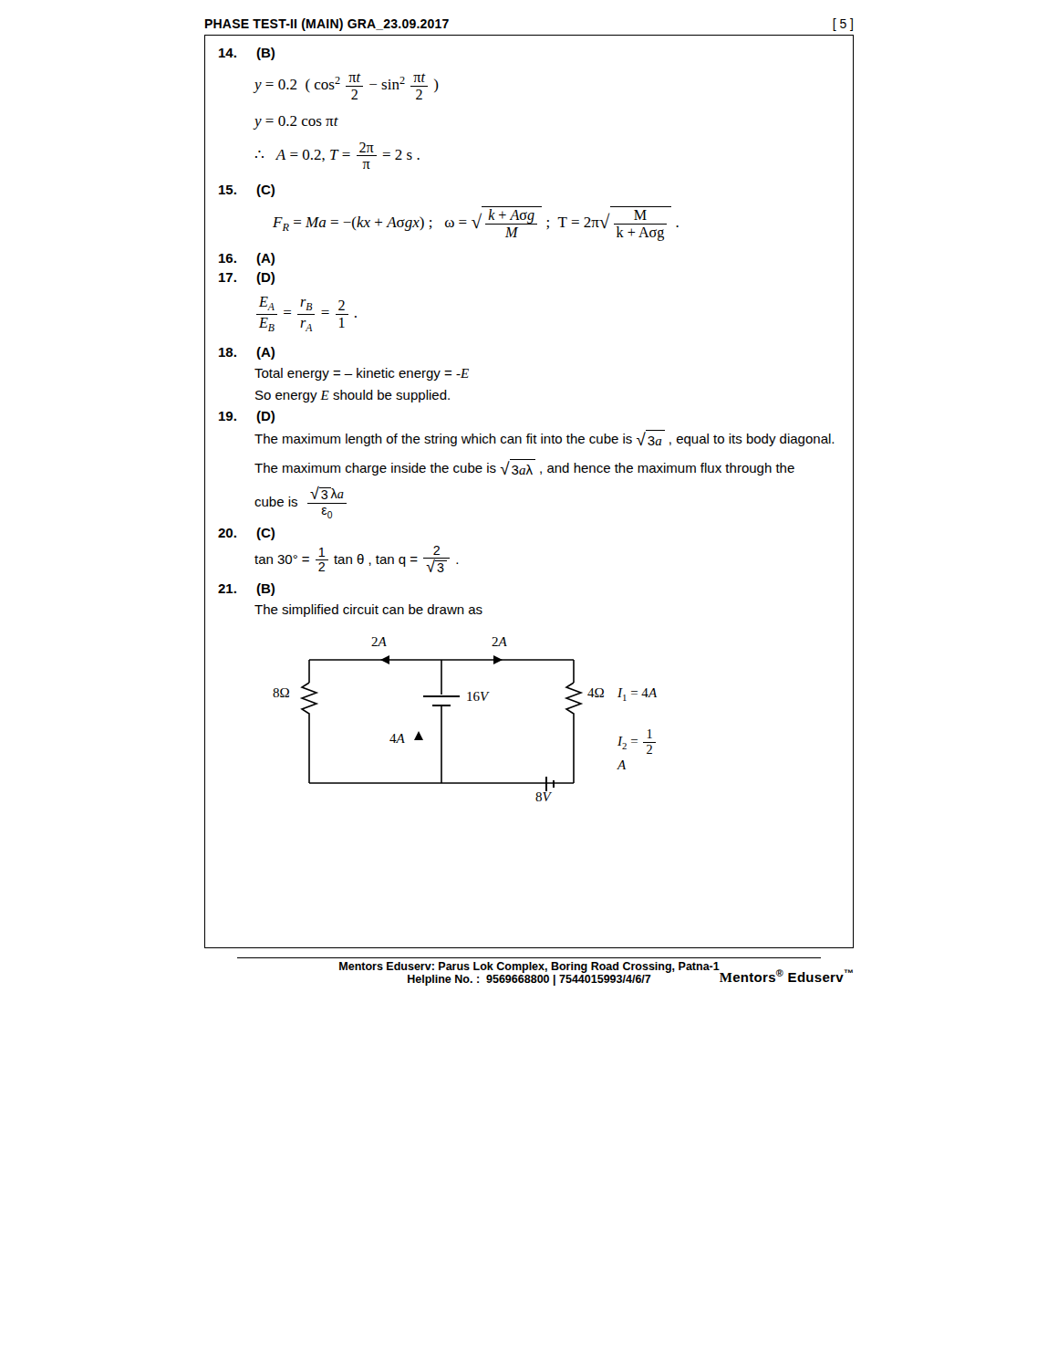PHASE TEST-II (MAIN) GRA_23.09.2017
[ 5 ]
14.
(B)
y = 0.2 ( cos2 πt 2 − sin2 πt 2 )
y = 0.2 cos πt
∴ A = 0.2, T = 2π π = 2 s .
15.
(C)
FR = Ma = −(kx + Aσgx) ; ω = √k + Aσg M ; T = 2π√Mk + Aσg .
16.
(A)
17.
(D)
EA EB = rB rA = 21 .
18.
(A)
Total energy = – kinetic energy = -E
So energy E should be supplied.
19.
(D)
The maximum length of the string which can fit into the cube is √3a , equal to its body diagonal.
The maximum charge inside the cube is √3aλ , and hence the maximum flux through the
cube is √3λa ε0
20.
(C)
tan 30° = 12 tan θ , tan q = 2√3 .
21.
(B)
The simplified circuit can be drawn as
2A
2A
8Ω
4Ω
16V
4A
8V
I1 = 4A
I2 = 12 A
Mentors Eduserv: Parus Lok Complex, Boring Road Crossing, Patna-1
Helpline No. : 9569668800 | 7544015993/4/6/7
Mentors® Eduserv™